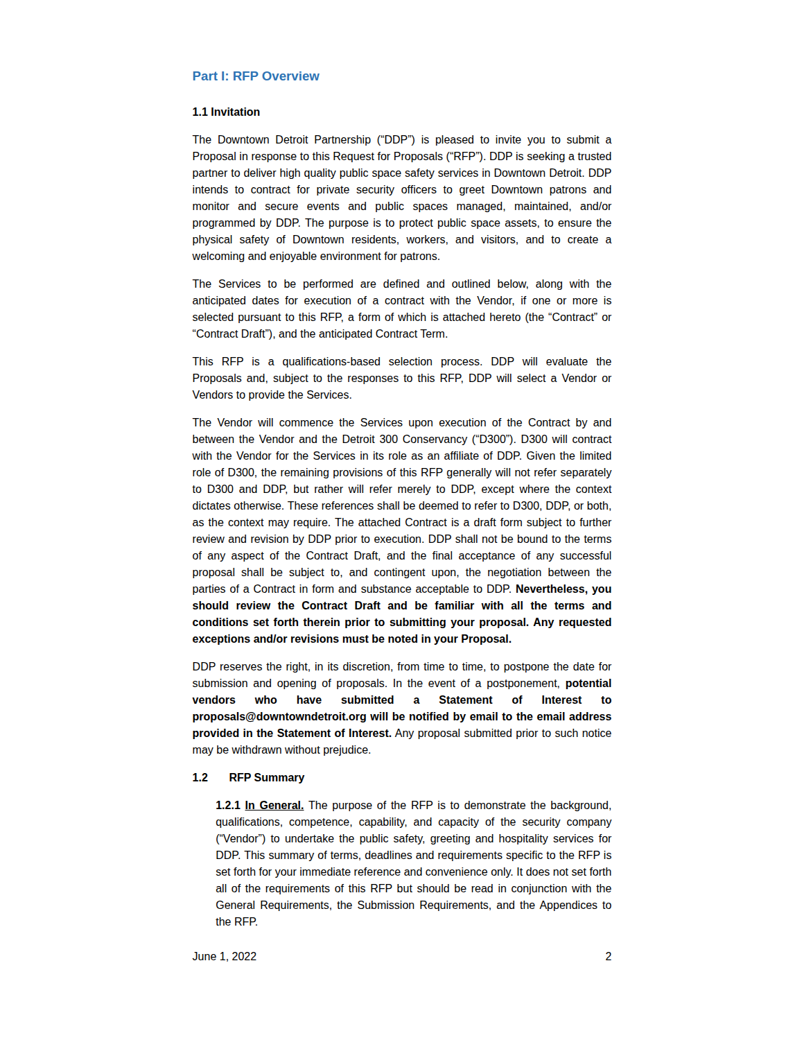Part I: RFP Overview
1.1 Invitation
The Downtown Detroit Partnership (“DDP”) is pleased to invite you to submit a Proposal in response to this Request for Proposals (“RFP”). DDP is seeking a trusted partner to deliver high quality public space safety services in Downtown Detroit. DDP intends to contract for private security officers to greet Downtown patrons and monitor and secure events and public spaces managed, maintained, and/or programmed by DDP. The purpose is to protect public space assets, to ensure the physical safety of Downtown residents, workers, and visitors, and to create a welcoming and enjoyable environment for patrons.
The Services to be performed are defined and outlined below, along with the anticipated dates for execution of a contract with the Vendor, if one or more is selected pursuant to this RFP, a form of which is attached hereto (the “Contract” or “Contract Draft”), and the anticipated Contract Term.
This RFP is a qualifications-based selection process. DDP will evaluate the Proposals and, subject to the responses to this RFP, DDP will select a Vendor or Vendors to provide the Services.
The Vendor will commence the Services upon execution of the Contract by and between the Vendor and the Detroit 300 Conservancy (“D300”). D300 will contract with the Vendor for the Services in its role as an affiliate of DDP. Given the limited role of D300, the remaining provisions of this RFP generally will not refer separately to D300 and DDP, but rather will refer merely to DDP, except where the context dictates otherwise. These references shall be deemed to refer to D300, DDP, or both, as the context may require. The attached Contract is a draft form subject to further review and revision by DDP prior to execution. DDP shall not be bound to the terms of any aspect of the Contract Draft, and the final acceptance of any successful proposal shall be subject to, and contingent upon, the negotiation between the parties of a Contract in form and substance acceptable to DDP. Nevertheless, you should review the Contract Draft and be familiar with all the terms and conditions set forth therein prior to submitting your proposal. Any requested exceptions and/or revisions must be noted in your Proposal.
DDP reserves the right, in its discretion, from time to time, to postpone the date for submission and opening of proposals. In the event of a postponement, potential vendors who have submitted a Statement of Interest to proposals@downtowndetroit.org will be notified by email to the email address provided in the Statement of Interest. Any proposal submitted prior to such notice may be withdrawn without prejudice.
1.2 RFP Summary
1.2.1 In General. The purpose of the RFP is to demonstrate the background, qualifications, competence, capability, and capacity of the security company (“Vendor”) to undertake the public safety, greeting and hospitality services for DDP. This summary of terms, deadlines and requirements specific to the RFP is set forth for your immediate reference and convenience only. It does not set forth all of the requirements of this RFP but should be read in conjunction with the General Requirements, the Submission Requirements, and the Appendices to the RFP.
June 1, 2022 2